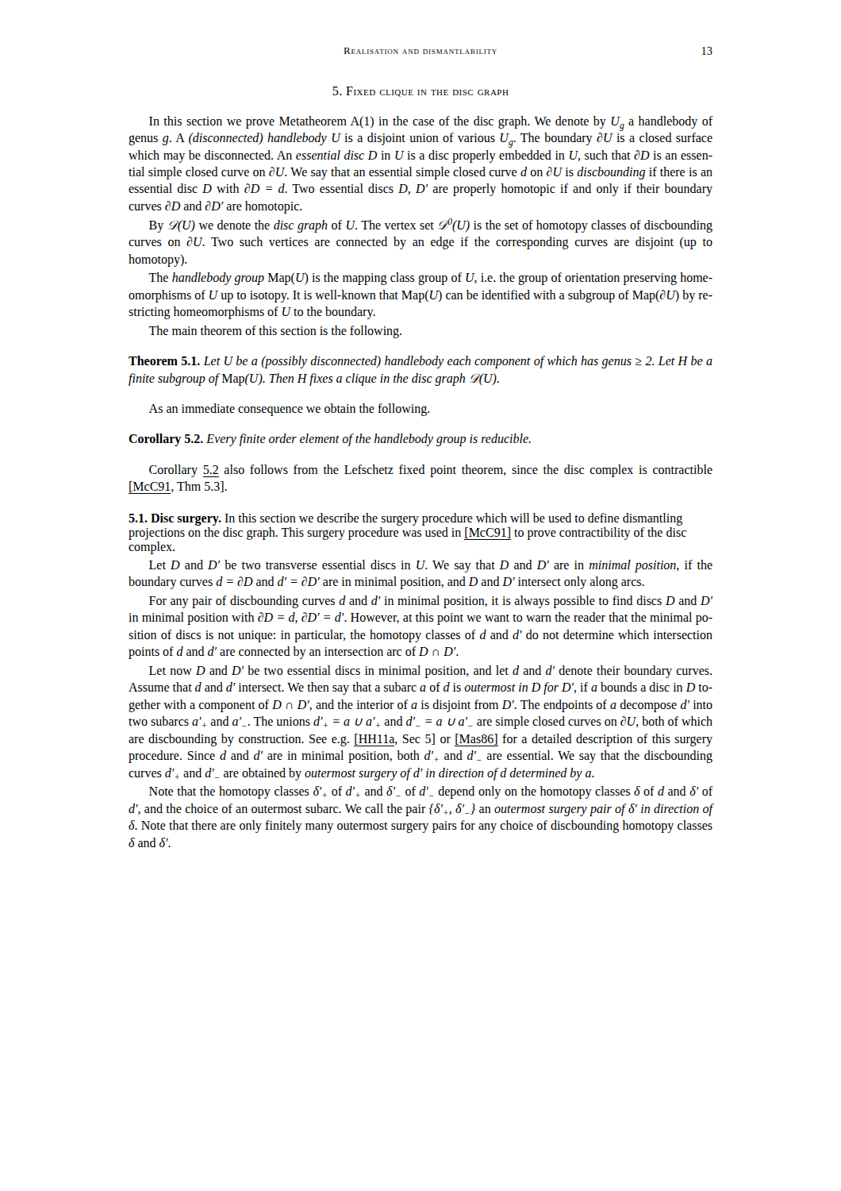Realisation and dismantlability 13
5. Fixed clique in the disc graph
In this section we prove Metatheorem A(1) in the case of the disc graph. We denote by Ug a handlebody of genus g. A (disconnected) handlebody U is a disjoint union of various Ug. The boundary ∂U is a closed surface which may be disconnected. An essential disc D in U is a disc properly embedded in U, such that ∂D is an essential simple closed curve on ∂U. We say that an essential simple closed curve d on ∂U is discbounding if there is an essential disc D with ∂D = d. Two essential discs D, D′ are properly homotopic if and only if their boundary curves ∂D and ∂D′ are homotopic.
By 𝒟(U) we denote the disc graph of U. The vertex set 𝒟0(U) is the set of homotopy classes of discbounding curves on ∂U. Two such vertices are connected by an edge if the corresponding curves are disjoint (up to homotopy).
The handlebody group Map(U) is the mapping class group of U, i.e. the group of orientation preserving homeomorphisms of U up to isotopy. It is well-known that Map(U) can be identified with a subgroup of Map(∂U) by restricting homeomorphisms of U to the boundary.
The main theorem of this section is the following.
Theorem 5.1. Let U be a (possibly disconnected) handlebody each component of which has genus ≥ 2. Let H be a finite subgroup of Map(U). Then H fixes a clique in the disc graph 𝒟(U).
As an immediate consequence we obtain the following.
Corollary 5.2. Every finite order element of the handlebody group is reducible.
Corollary 5.2 also follows from the Lefschetz fixed point theorem, since the disc complex is contractible [McC91, Thm 5.3].
5.1. Disc surgery.
In this section we describe the surgery procedure which will be used to define dismantling projections on the disc graph. This surgery procedure was used in [McC91] to prove contractibility of the disc complex.
Let D and D′ be two transverse essential discs in U. We say that D and D′ are in minimal position, if the boundary curves d = ∂D and d′ = ∂D′ are in minimal position, and D and D′ intersect only along arcs.
For any pair of discbounding curves d and d′ in minimal position, it is always possible to find discs D and D′ in minimal position with ∂D = d, ∂D′ = d′. However, at this point we want to warn the reader that the minimal position of discs is not unique: in particular, the homotopy classes of d and d′ do not determine which intersection points of d and d′ are connected by an intersection arc of D ∩ D′.
Let now D and D′ be two essential discs in minimal position, and let d and d′ denote their boundary curves. Assume that d and d′ intersect. We then say that a subarc a of d is outermost in D for D′, if a bounds a disc in D together with a component of D ∩ D′, and the interior of a is disjoint from D′. The endpoints of a decompose d′ into two subarcs a′+ and a′−. The unions d′+ = a ∪ a′+ and d′− = a ∪ a′− are simple closed curves on ∂U, both of which are discbounding by construction. See e.g. [HH11a, Sec 5] or [Mas86] for a detailed description of this surgery procedure. Since d and d′ are in minimal position, both d′+ and d′− are essential. We say that the discbounding curves d′+ and d′− are obtained by outermost surgery of d′ in direction of d determined by a.
Note that the homotopy classes δ′+ of d′+ and δ′− of d′− depend only on the homotopy classes δ of d and δ′ of d′, and the choice of an outermost subarc. We call the pair {δ′+, δ′−} an outermost surgery pair of δ′ in direction of δ. Note that there are only finitely many outermost surgery pairs for any choice of discbounding homotopy classes δ and δ′.